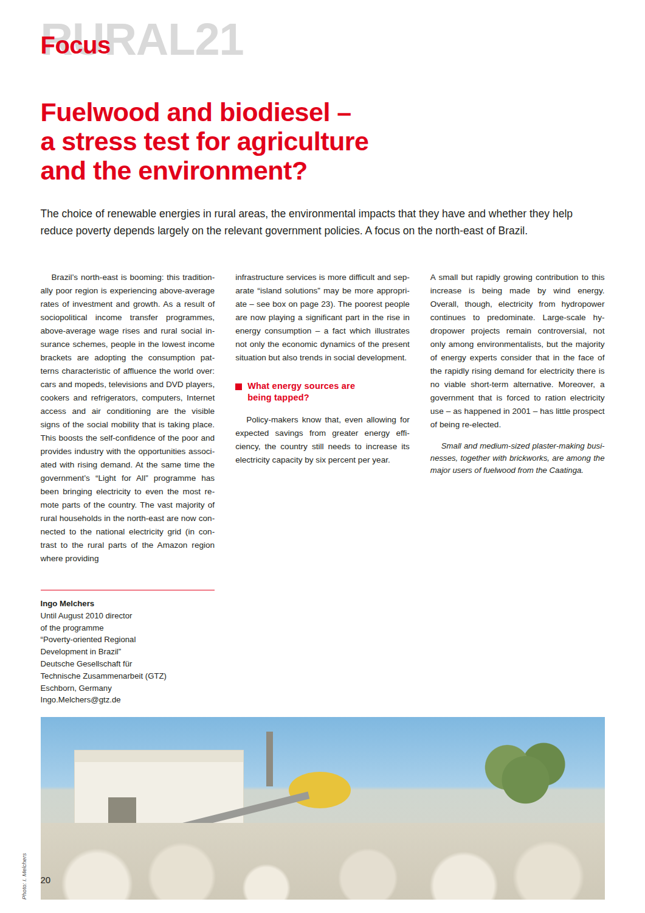RURAL21
Focus
Fuelwood and biodiesel –
a stress test for agriculture
and the environment?
The choice of renewable energies in rural areas, the environmental impacts that they have and whether they help reduce poverty depends largely on the relevant government policies. A focus on the north-east of Brazil.
Brazil’s north-east is booming: this traditionally poor region is experiencing above-average rates of investment and growth. As a result of sociopolitical income transfer programmes, above-average wage rises and rural social insurance schemes, people in the lowest income brackets are adopting the consumption patterns characteristic of affluence the world over: cars and mopeds, televisions and DVD players, cookers and refrigerators, computers, Internet access and air conditioning are the visible signs of the social mobility that is taking place. This boosts the self-confidence of the poor and provides industry with the opportunities associated with rising demand. At the same time the government’s “Light for All” programme has been bringing electricity to even the most remote parts of the country. The vast majority of rural households in the north-east are now connected to the national electricity grid (in contrast to the rural parts of the Amazon region where providing
Ingo Melchers
Until August 2010 director
of the programme
“Poverty-oriented Regional
Development in Brazil”
Deutsche Gesellschaft für
Technische Zusammenarbeit (GTZ)
Eschborn, Germany
Ingo.Melchers@gtz.de
infrastructure services is more difficult and separate “island solutions” may be more appropriate – see box on page 23). The poorest people are now playing a significant part in the rise in energy consumption – a fact which illustrates not only the economic dynamics of the present situation but also trends in social development.
What energy sources are
being tapped?
Policy-makers know that, even allowing for expected savings from greater energy efficiency, the country still needs to increase its electricity capacity by six percent per year.
A small but rapidly growing contribution to this increase is being made by wind energy. Overall, though, electricity from hydropower continues to predominate. Large-scale hydropower projects remain controversial, not only among environmentalists, but the majority of energy experts consider that in the face of the rapidly rising demand for electricity there is no viable short-term alternative. Moreover, a government that is forced to ration electricity use – as happened in 2001 – has little prospect of being re-elected.
Small and medium-sized plaster-making businesses, together with brickworks, are among the major users of fuelwood from the Caatinga.
Photo: I. Melchers
20